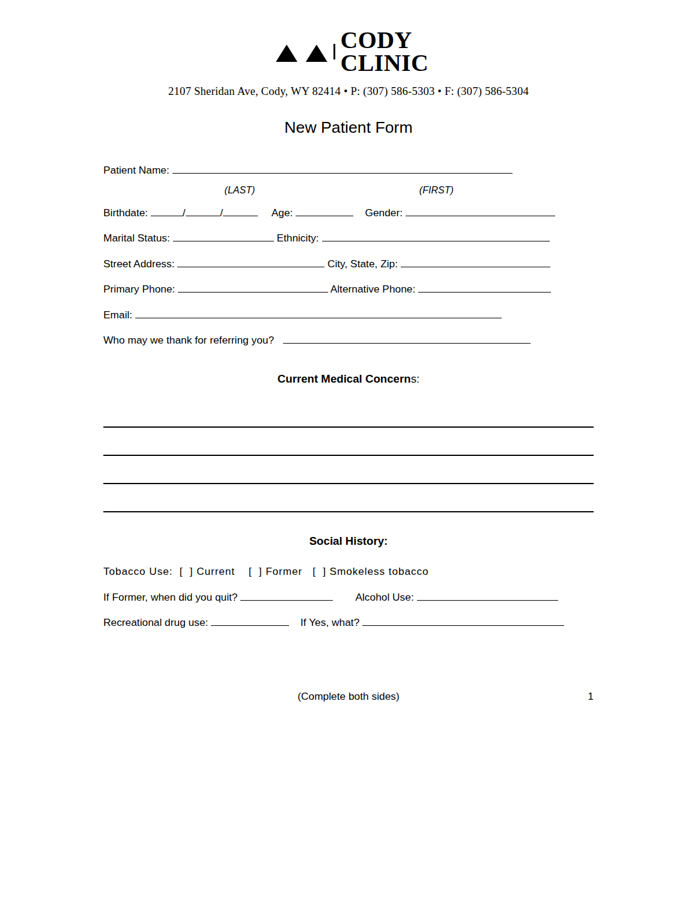▲▲ CODY CLINIC
2107 Sheridan Ave, Cody, WY 82414 • P: (307) 586-5303 • F: (307) 586-5304
New Patient Form
Patient Name:
(LAST)(FIRST)
Birthdate: / / Age: Gender:
Marital Status: Ethnicity:
Street Address: City, State, Zip:
Primary Phone: Alternative Phone:
Email:
Who may we thank for referring you?
Current Medical Concerns:
Social History:
Tobacco Use: [ ] Current [ ] Former [ ] Smokeless tobacco
If Former, when did you quit? Alcohol Use:
Recreational drug use: If Yes, what?
(Complete both sides) 1